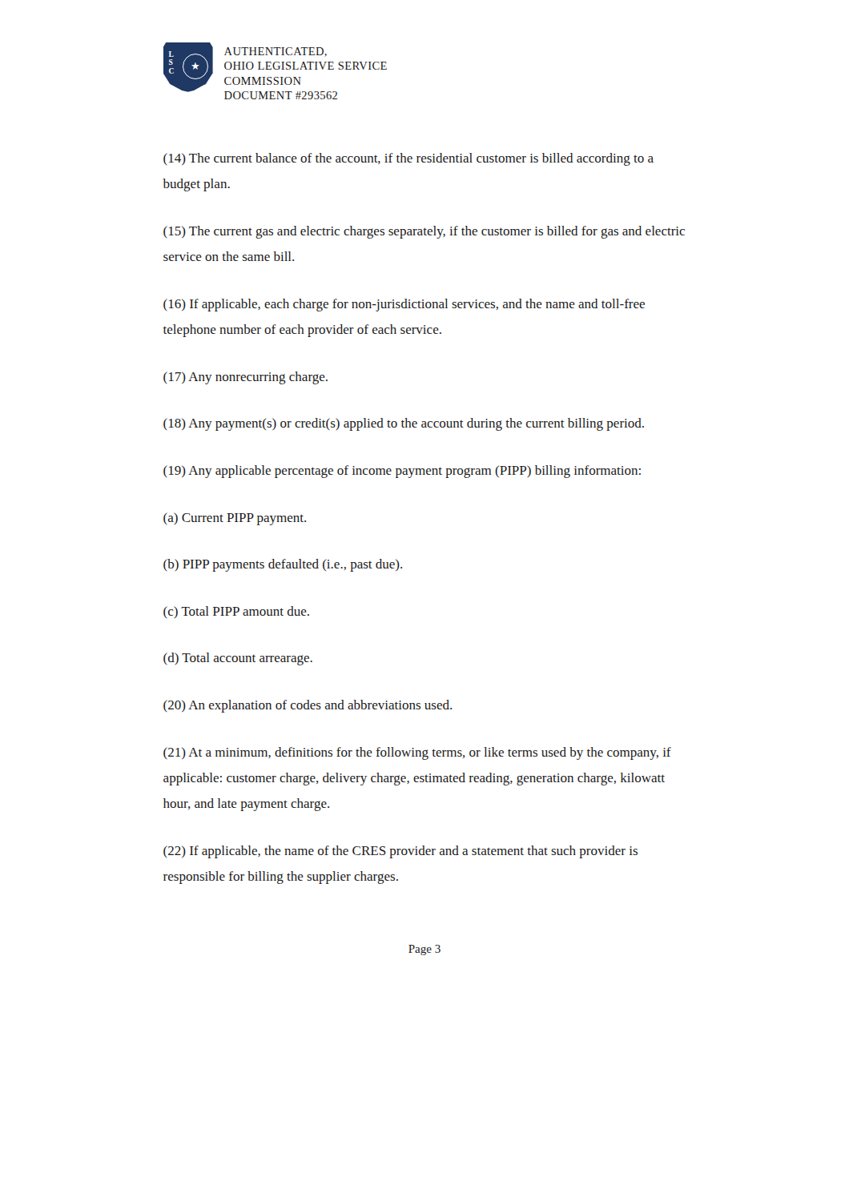L
S
C
★
AUTHENTICATED,
OHIO LEGISLATIVE SERVICE
COMMISSION
DOCUMENT #293562
(14) The current balance of the account, if the residential customer is billed according to a budget plan.
(15) The current gas and electric charges separately, if the customer is billed for gas and electric service on the same bill.
(16) If applicable, each charge for non-jurisdictional services, and the name and toll-free telephone number of each provider of each service.
(17) Any nonrecurring charge.
(18) Any payment(s) or credit(s) applied to the account during the current billing period.
(19) Any applicable percentage of income payment program (PIPP) billing information:
(a) Current PIPP payment.
(b) PIPP payments defaulted (i.e., past due).
(c) Total PIPP amount due.
(d) Total account arrearage.
(20) An explanation of codes and abbreviations used.
(21) At a minimum, definitions for the following terms, or like terms used by the company, if applicable: customer charge, delivery charge, estimated reading, generation charge, kilowatt hour, and late payment charge.
(22) If applicable, the name of the CRES provider and a statement that such provider is responsible for billing the supplier charges.
Page 3